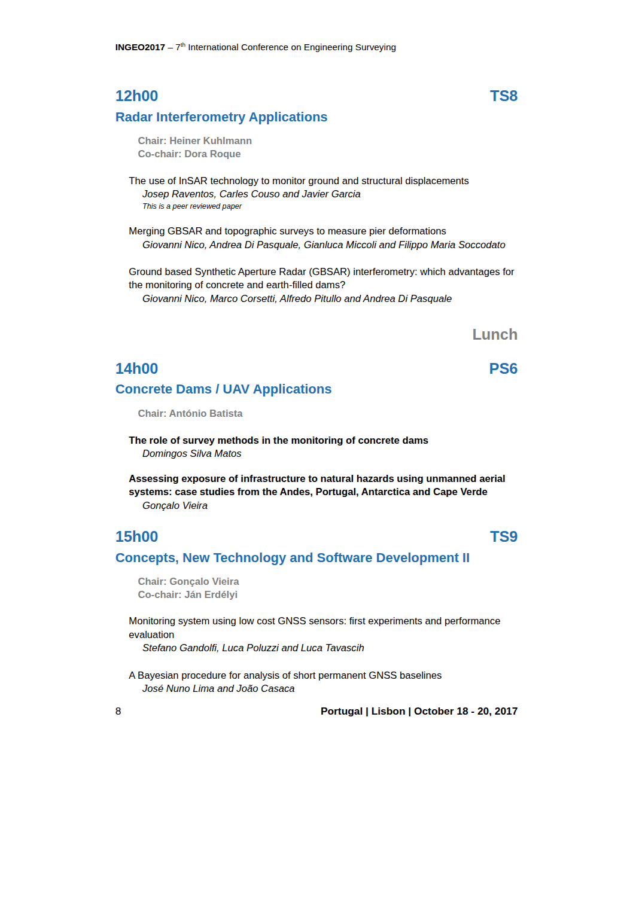INGEO2017 – 7th International Conference on Engineering Surveying
12h00 TS8
Radar Interferometry Applications
Chair: Heiner Kuhlmann
Co-chair: Dora Roque
The use of InSAR technology to monitor ground and structural displacements
Josep Raventos, Carles Couso and Javier Garcia
This is a peer reviewed paper
Merging GBSAR and topographic surveys to measure pier deformations
Giovanni Nico, Andrea Di Pasquale, Gianluca Miccoli and Filippo Maria Soccodato
Ground based Synthetic Aperture Radar (GBSAR) interferometry: which advantages for the monitoring of concrete and earth-filled dams?
Giovanni Nico, Marco Corsetti, Alfredo Pitullo and Andrea Di Pasquale
Lunch
14h00 PS6
Concrete Dams / UAV Applications
Chair: António Batista
The role of survey methods in the monitoring of concrete dams
Domingos Silva Matos
Assessing exposure of infrastructure to natural hazards using unmanned aerial systems: case studies from the Andes, Portugal, Antarctica and Cape Verde
Gonçalo Vieira
15h00 TS9
Concepts, New Technology and Software Development II
Chair: Gonçalo Vieira
Co-chair: Ján Erdélyi
Monitoring system using low cost GNSS sensors: first experiments and performance evaluation
Stefano Gandolfi, Luca Poluzzi and Luca Tavascih
A Bayesian procedure for analysis of short permanent GNSS baselines
José Nuno Lima and João Casaca
8 Portugal | Lisbon | October 18 - 20, 2017